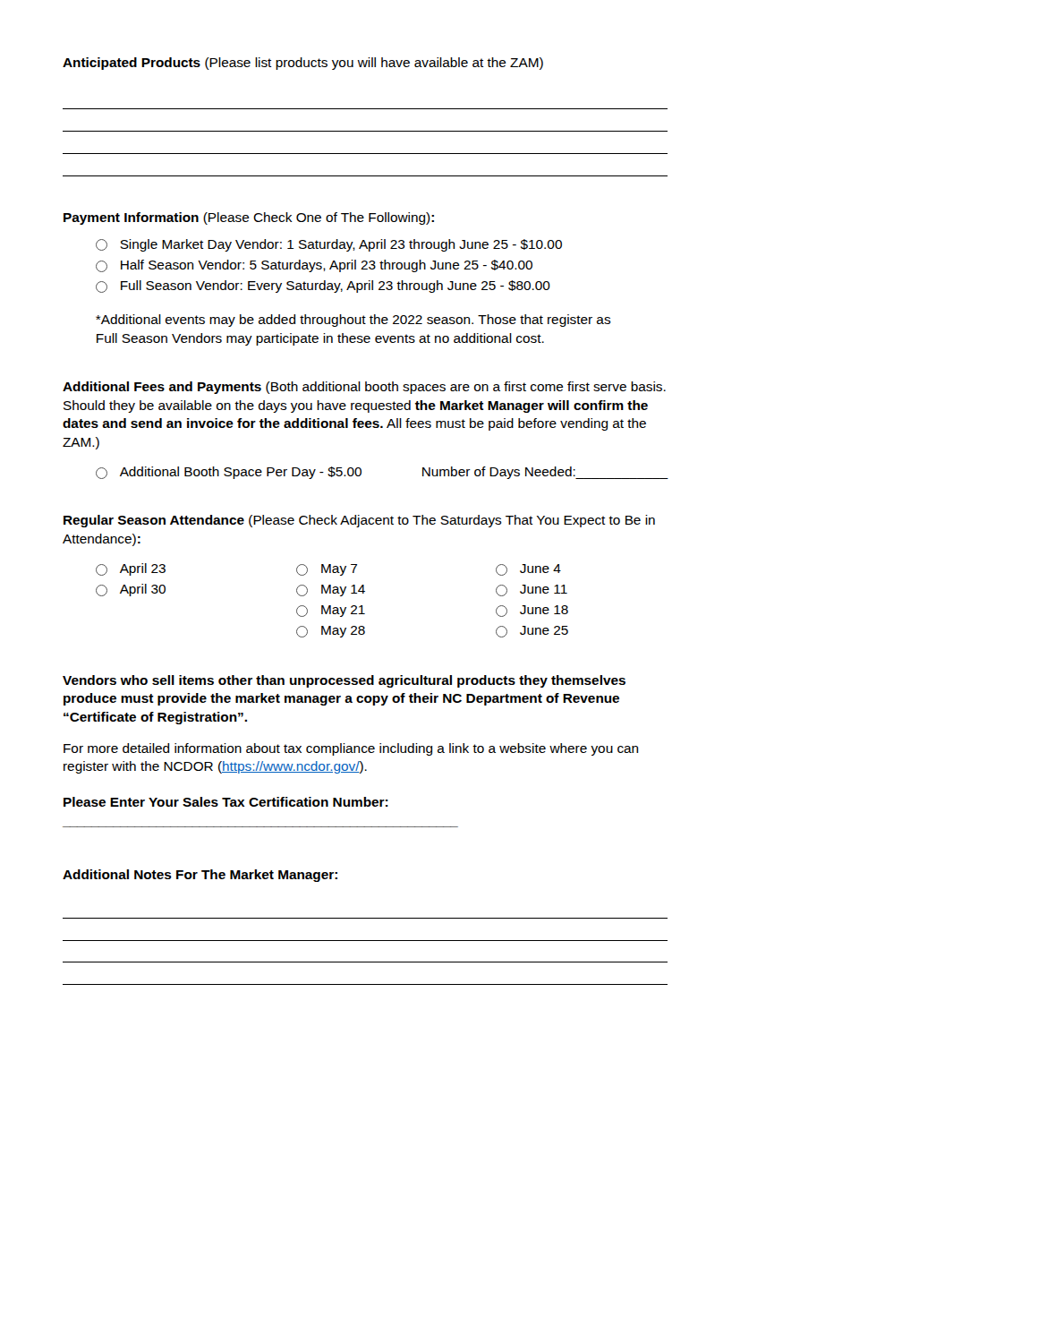Anticipated Products (Please list products you will have available at the ZAM)
Payment Information (Please Check One of The Following):
Single Market Day Vendor: 1 Saturday, April 23 through June 25 - $10.00
Half Season Vendor: 5 Saturdays, April 23 through June 25 - $40.00
Full Season Vendor: Every Saturday, April 23 through June 25 - $80.00
*Additional events may be added throughout the 2022 season. Those that register as Full Season Vendors may participate in these events at no additional cost.
Additional Fees and Payments (Both additional booth spaces are on a first come first serve basis. Should they be available on the days you have requested the Market Manager will confirm the dates and send an invoice for the additional fees. All fees must be paid before vending at the ZAM.)
Additional Booth Space Per Day - $5.00
Number of Days Needed:____________
Regular Season Attendance (Please Check Adjacent to The Saturdays That You Expect to Be in Attendance):
| April 23 | | May 7 | | June 4 |
| April 30 | | May 14 | | June 11 |
| | | May 21 | | June 18 |
| | | May 28 | | June 25 |
Vendors who sell items other than unprocessed agricultural products they themselves produce must provide the market manager a copy of their NC Department of Revenue “Certificate of Registration”.
For more detailed information about tax compliance including a link to a website where you can register with the NCDOR (https://www.ncdor.gov/).
Please Enter Your Sales Tax Certification Number: _______________________________________________________
Additional Notes For The Market Manager: